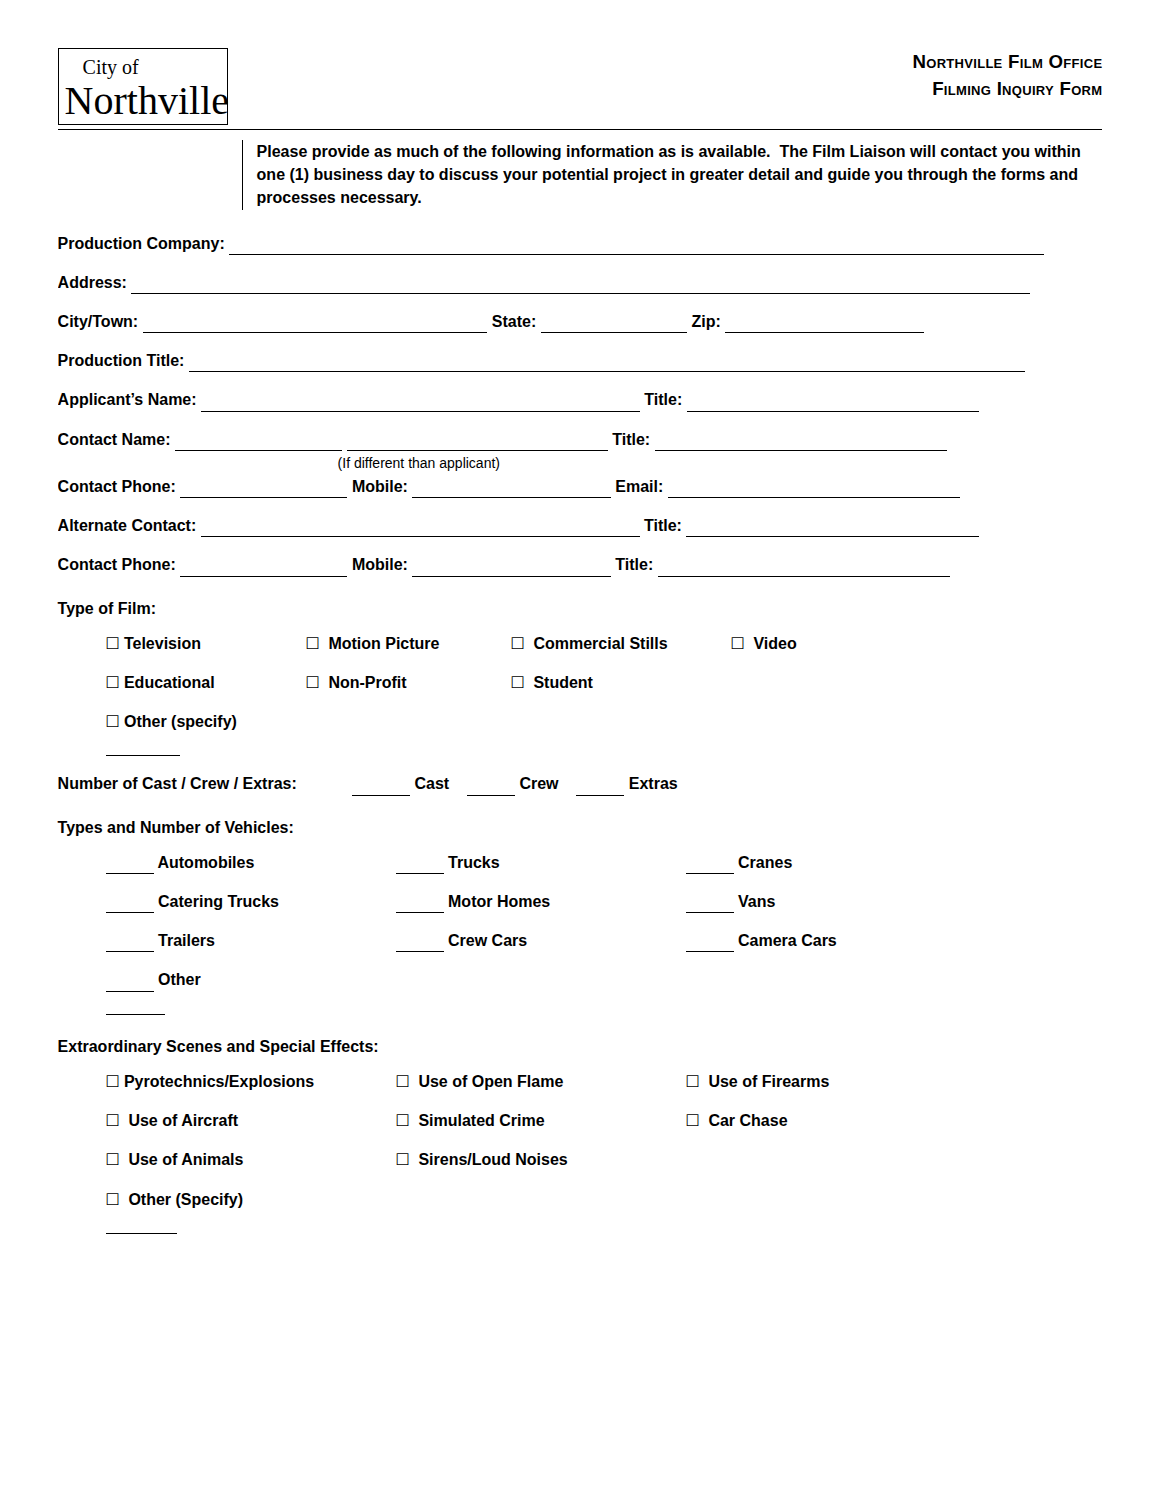City of Northville
Northville Film Office Filming Inquiry Form
Please provide as much of the following information as is available. The Film Liaison will contact you within one (1) business day to discuss your potential project in greater detail and guide you through the forms and processes necessary.
Production Company:
Address:
City/Town: State: Zip:
Production Title:
Applicant’s Name: Title:
Contact Name: Title:
(If different than applicant)
Contact Phone: Mobile: Email:
Alternate Contact: Title:
Contact Phone: Mobile: Title:
Type of Film:
☐Television
☐ Motion Picture
☐ Commercial Stills
☐ Video
☐Educational
☐ Non-Profit
☐ Student
☐Other (specify)
Number of Cast / Crew / Extras: Cast Crew Extras
Types and Number of Vehicles:
Automobiles
Trucks
Cranes
Catering Trucks
Motor Homes
Vans
Trailers
Crew Cars
Camera Cars
Other
Extraordinary Scenes and Special Effects:
☐Pyrotechnics/Explosions
☐ Use of Open Flame
☐ Use of Firearms
☐ Use of Aircraft
☐ Simulated Crime
☐ Car Chase
☐ Use of Animals
☐ Sirens/Loud Noises
☐ Other (Specify)